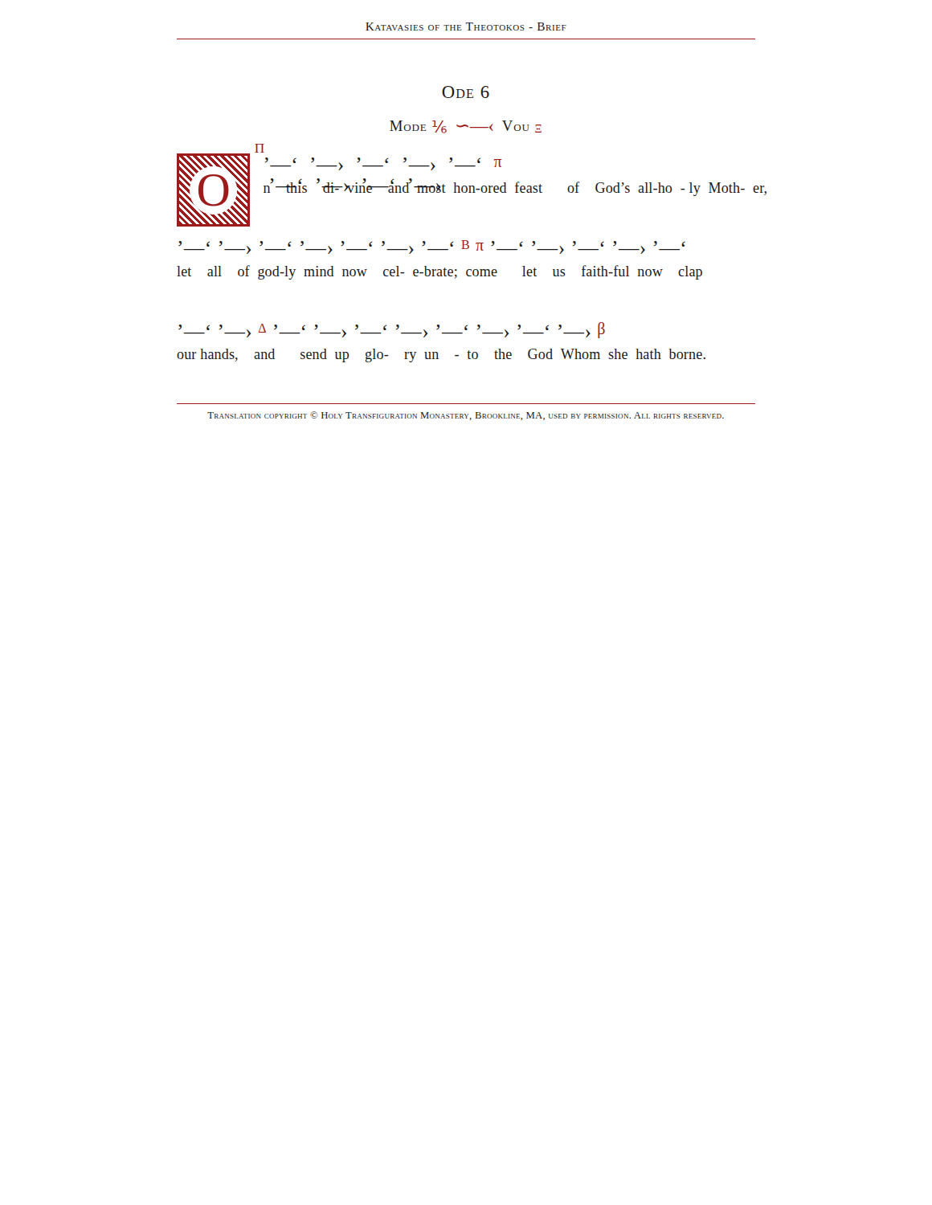Katavasies of the Theotokos - Brief
Ode 6
Mode ⅙∽—‹Vou ξ
Π
’—‘ ’—› ’—‘ ’—› ’—‘ π
’—‘ ’—› ’—‘ ’—›
nthis di‑vine and most hon‑ored feast of God’s all‑ho‑ ly Moth‑er,
’—‘ ’—› ’—‘ ’—› ’—‘ ’—› ’—‘ Β π ’—‘ ’—› ’—‘ ’—› ’—‘
let all of god‑ly mind now cel‑e‑brate; come let us faith‑ful now clap
’—‘ ’—› Δ ’—‘ ’—› ’—‘ ’—› ’—‘ ’—› ’—‘ ’—› β
our hands, and send up glo‑ry un‑to the God Whom she hath borne.
Translation copyright © Holy Transfiguration Monastery, Brookline, MA, used by permission. All rights reserved.